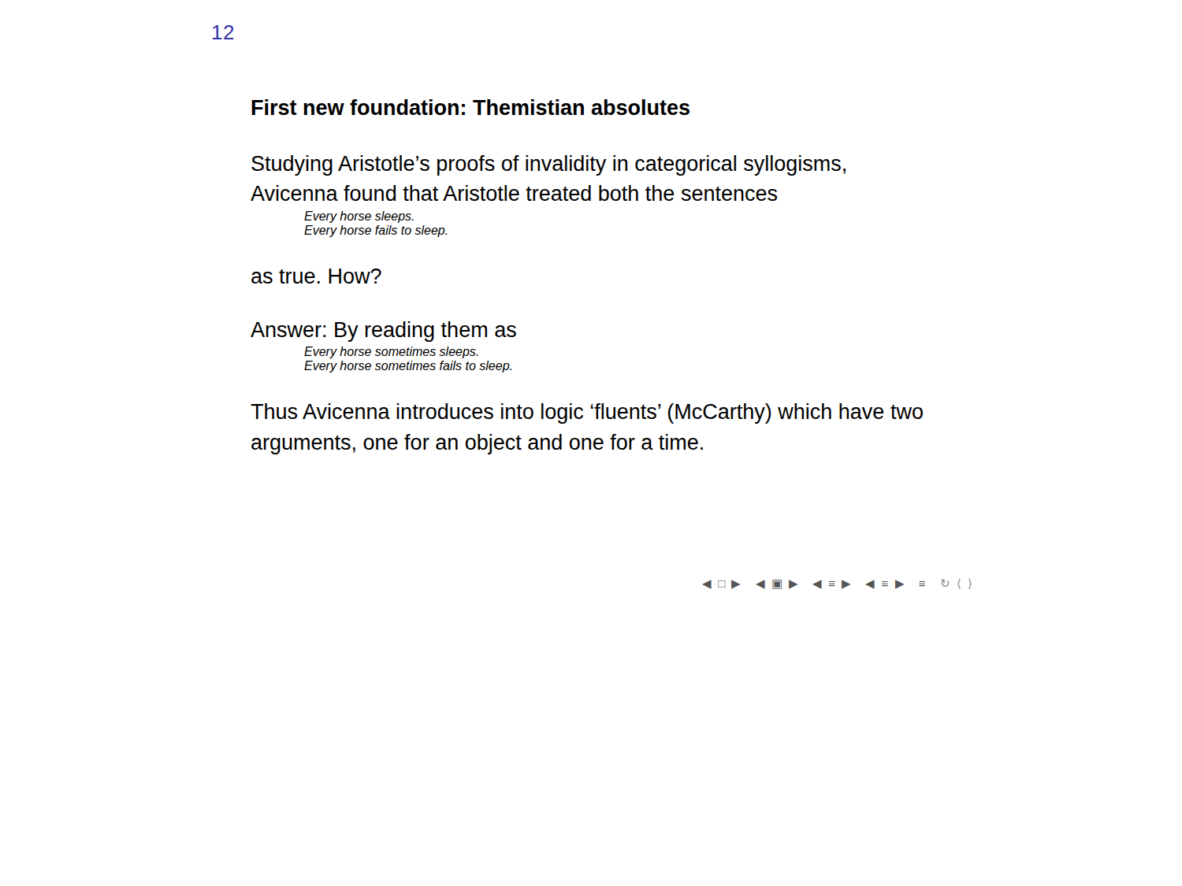12
First new foundation: Themistian absolutes
Studying Aristotle’s proofs of invalidity in categorical syllogisms,
Avicenna found that Aristotle treated both the sentences
Every horse sleeps.
Every horse fails to sleep.
as true. How?
Answer: By reading them as
Every horse sometimes sleeps.
Every horse sometimes fails to sleep.
Thus Avicenna introduces into logic ‘fluents’ (McCarthy) which have two arguments, one for an object and one for a time.
◀ □ ▶ ◀ ▣ ▶ ◀ ≡ ▶ ◀ ≡ ▶ ≡ ↻ ⟨ ⟩